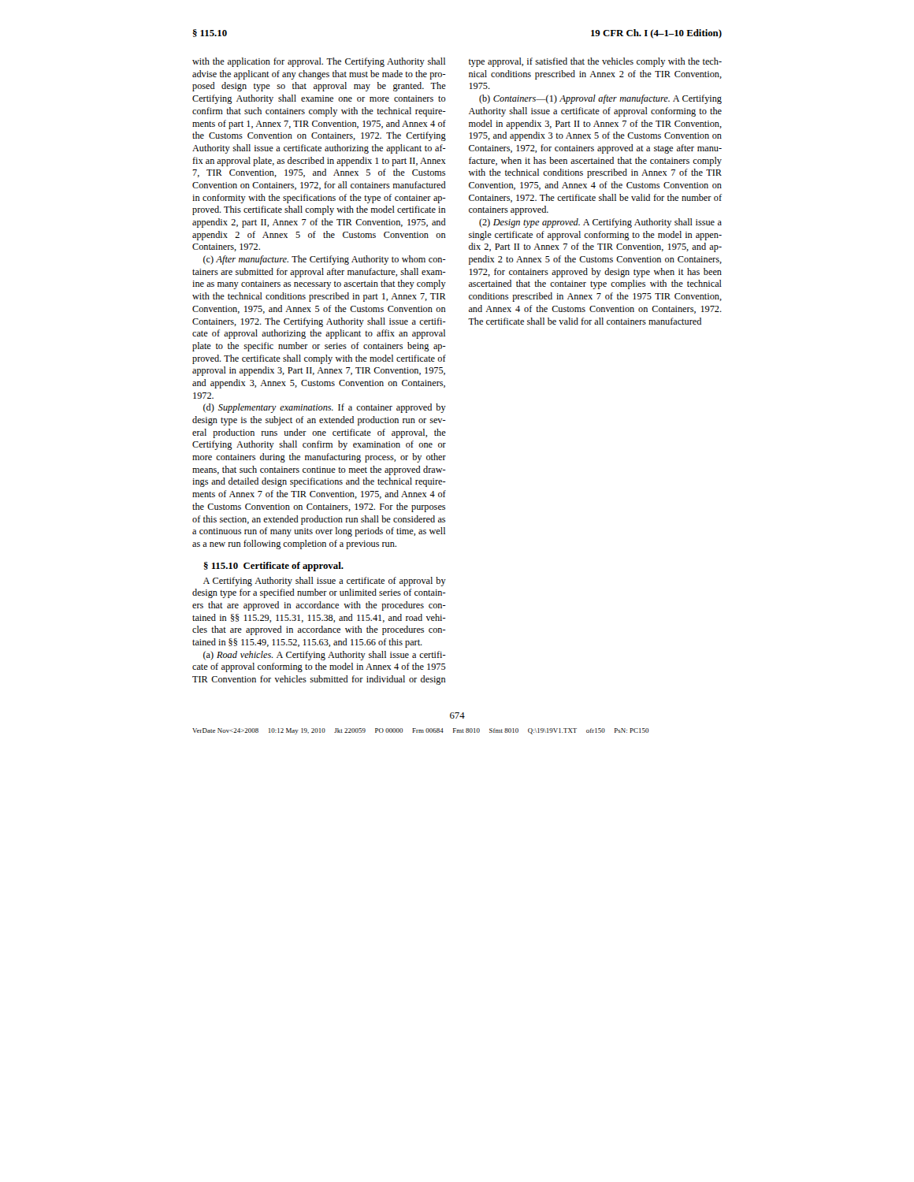§ 115.10
19 CFR Ch. I (4–1–10 Edition)
with the application for approval. The Certifying Authority shall advise the applicant of any changes that must be made to the proposed design type so that approval may be granted. The Certifying Authority shall examine one or more containers to confirm that such containers comply with the technical requirements of part 1, Annex 7, TIR Convention, 1975, and Annex 4 of the Customs Convention on Containers, 1972. The Certifying Authority shall issue a certificate authorizing the applicant to affix an approval plate, as described in appendix 1 to part II, Annex 7, TIR Convention, 1975, and Annex 5 of the Customs Convention on Containers, 1972, for all containers manufactured in conformity with the specifications of the type of container approved. This certificate shall comply with the model certificate in appendix 2, part II, Annex 7 of the TIR Convention, 1975, and appendix 2 of Annex 5 of the Customs Convention on Containers, 1972.
(c) After manufacture. The Certifying Authority to whom containers are submitted for approval after manufacture, shall examine as many containers as necessary to ascertain that they comply with the technical conditions prescribed in part 1, Annex 7, TIR Convention, 1975, and Annex 5 of the Customs Convention on Containers, 1972. The Certifying Authority shall issue a certificate of approval authorizing the applicant to affix an approval plate to the specific number or series of containers being approved. The certificate shall comply with the model certificate of approval in appendix 3, Part II, Annex 7, TIR Convention, 1975, and appendix 3, Annex 5, Customs Convention on Containers, 1972.
(d) Supplementary examinations. If a container approved by design type is the subject of an extended production run or several production runs under one certificate of approval, the Certifying Authority shall confirm by examination of one or more containers during the manufacturing process, or by other means, that such containers continue to meet the approved drawings and detailed design specifications and the technical requirements of Annex 7 of the TIR Convention, 1975, and Annex 4 of the Customs Convention on Containers, 1972. For the purposes of this section, an extended production run shall be considered as a continuous run of many units over long periods of time, as well as a new run following completion of a previous run.
§ 115.10 Certificate of approval.
A Certifying Authority shall issue a certificate of approval by design type for a specified number or unlimited series of containers that are approved in accordance with the procedures contained in §§ 115.29, 115.31, 115.38, and 115.41, and road vehicles that are approved in accordance with the procedures contained in §§ 115.49, 115.52, 115.63, and 115.66 of this part.
(a) Road vehicles. A Certifying Authority shall issue a certificate of approval conforming to the model in Annex 4 of the 1975 TIR Convention for vehicles submitted for individual or design type approval, if satisfied that the vehicles comply with the technical conditions prescribed in Annex 2 of the TIR Convention, 1975.
(b) Containers—(1) Approval after manufacture. A Certifying Authority shall issue a certificate of approval conforming to the model in appendix 3, Part II to Annex 7 of the TIR Convention, 1975, and appendix 3 to Annex 5 of the Customs Convention on Containers, 1972, for containers approved at a stage after manufacture, when it has been ascertained that the containers comply with the technical conditions prescribed in Annex 7 of the TIR Convention, 1975, and Annex 4 of the Customs Convention on Containers, 1972. The certificate shall be valid for the number of containers approved.
(2) Design type approved. A Certifying Authority shall issue a single certificate of approval conforming to the model in appendix 2, Part II to Annex 7 of the TIR Convention, 1975, and appendix 2 to Annex 5 of the Customs Convention on Containers, 1972, for containers approved by design type when it has been ascertained that the container type complies with the technical conditions prescribed in Annex 7 of the 1975 TIR Convention, and Annex 4 of the Customs Convention on Containers, 1972. The certificate shall be valid for all containers manufactured
674
VerDate Nov<24>2008 10:12 May 19, 2010 Jkt 220059 PO 00000 Frm 00684 Fmt 8010 Sfmt 8010 Q:\19\19V1.TXT ofr150 PsN: PC150